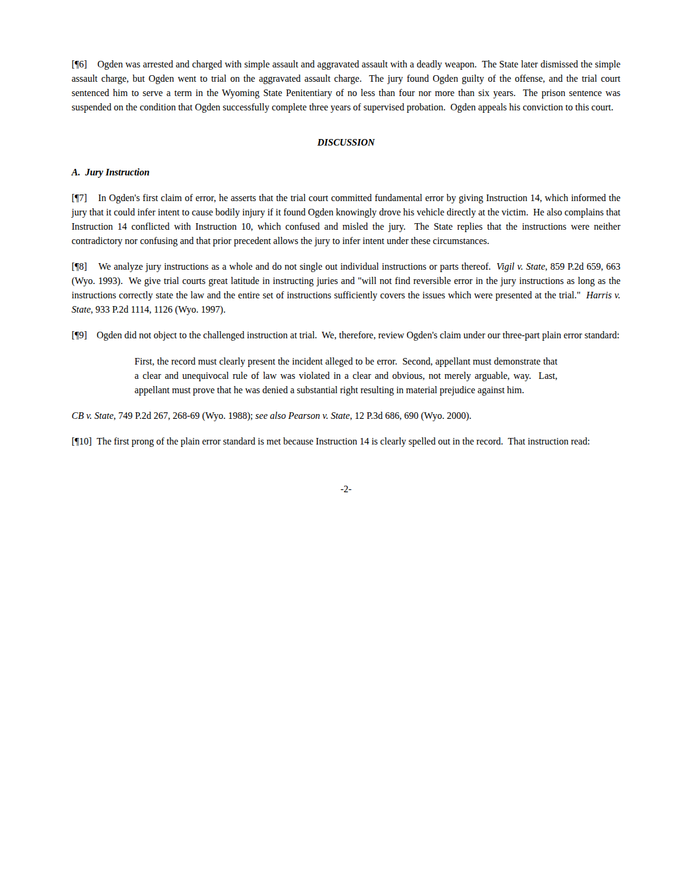[¶6] Ogden was arrested and charged with simple assault and aggravated assault with a deadly weapon. The State later dismissed the simple assault charge, but Ogden went to trial on the aggravated assault charge. The jury found Ogden guilty of the offense, and the trial court sentenced him to serve a term in the Wyoming State Penitentiary of no less than four nor more than six years. The prison sentence was suspended on the condition that Ogden successfully complete three years of supervised probation. Ogden appeals his conviction to this court.
DISCUSSION
A. Jury Instruction
[¶7] In Ogden's first claim of error, he asserts that the trial court committed fundamental error by giving Instruction 14, which informed the jury that it could infer intent to cause bodily injury if it found Ogden knowingly drove his vehicle directly at the victim. He also complains that Instruction 14 conflicted with Instruction 10, which confused and misled the jury. The State replies that the instructions were neither contradictory nor confusing and that prior precedent allows the jury to infer intent under these circumstances.
[¶8] We analyze jury instructions as a whole and do not single out individual instructions or parts thereof. Vigil v. State, 859 P.2d 659, 663 (Wyo. 1993). We give trial courts great latitude in instructing juries and "will not find reversible error in the jury instructions as long as the instructions correctly state the law and the entire set of instructions sufficiently covers the issues which were presented at the trial." Harris v. State, 933 P.2d 1114, 1126 (Wyo. 1997).
[¶9] Ogden did not object to the challenged instruction at trial. We, therefore, review Ogden's claim under our three-part plain error standard:
First, the record must clearly present the incident alleged to be error. Second, appellant must demonstrate that a clear and unequivocal rule of law was violated in a clear and obvious, not merely arguable, way. Last, appellant must prove that he was denied a substantial right resulting in material prejudice against him.
CB v. State, 749 P.2d 267, 268-69 (Wyo. 1988); see also Pearson v. State, 12 P.3d 686, 690 (Wyo. 2000).
[¶10] The first prong of the plain error standard is met because Instruction 14 is clearly spelled out in the record. That instruction read:
-2-